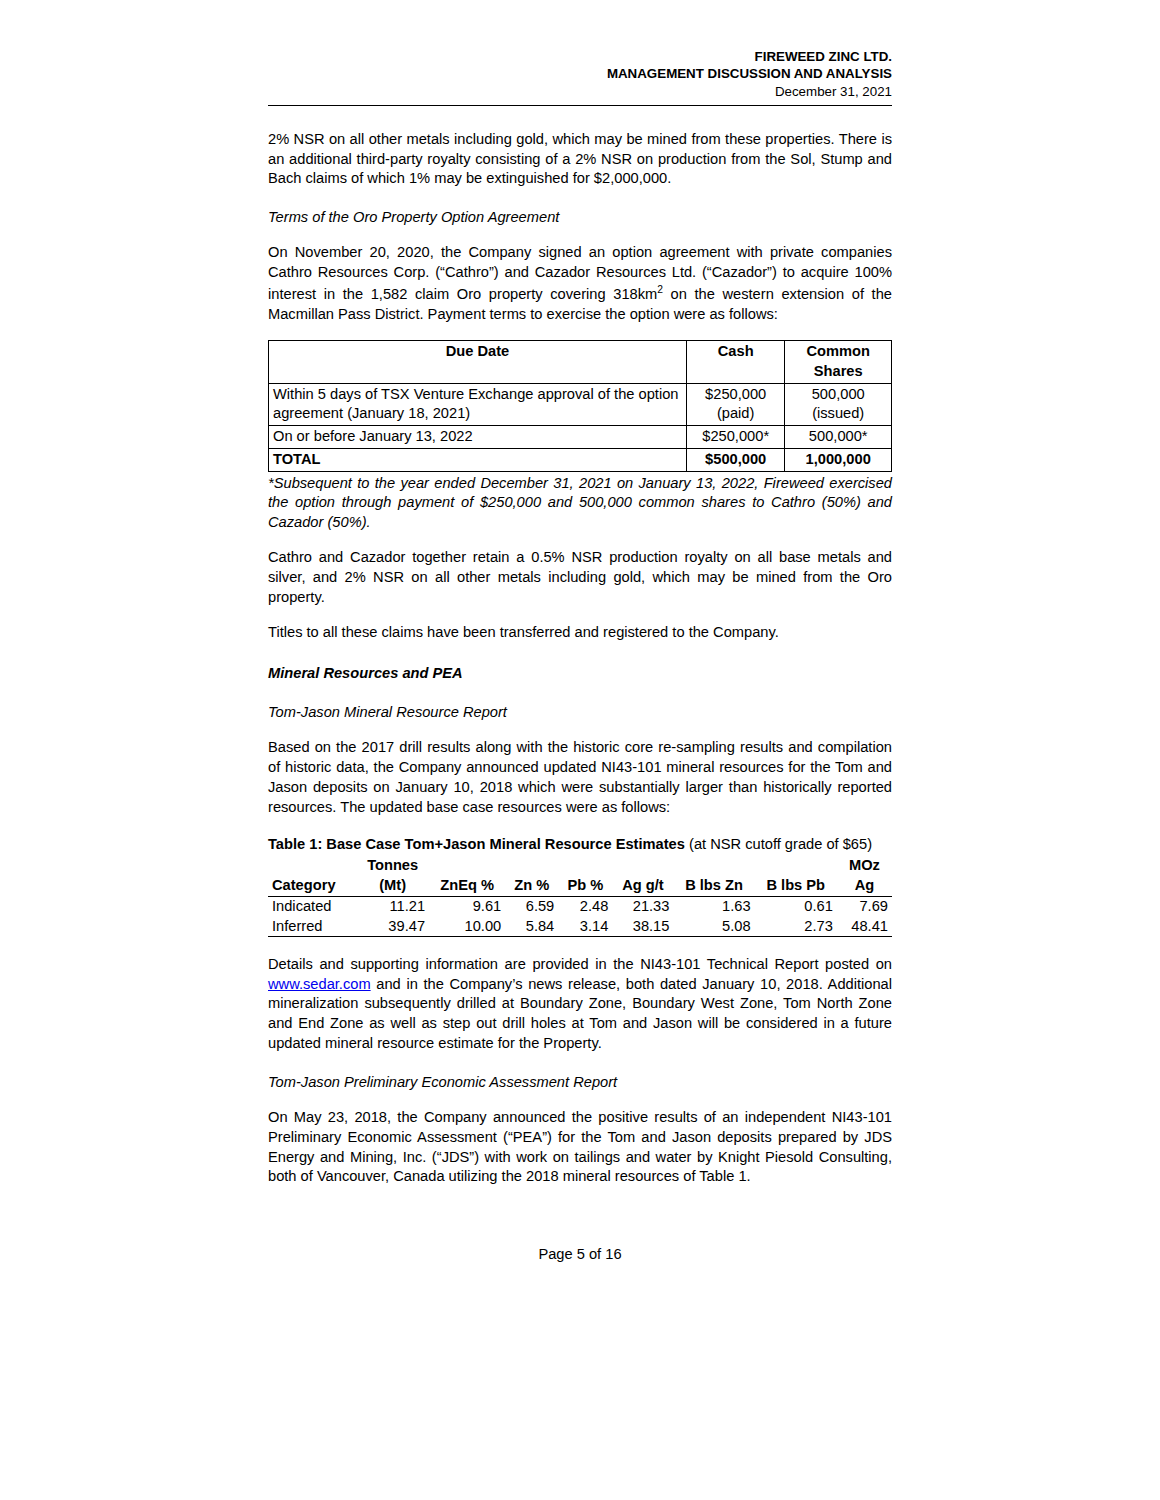FIREWEED ZINC LTD.
MANAGEMENT DISCUSSION AND ANALYSIS
December 31, 2021
2% NSR on all other metals including gold, which may be mined from these properties. There is an additional third-party royalty consisting of a 2% NSR on production from the Sol, Stump and Bach claims of which 1% may be extinguished for $2,000,000.
Terms of the Oro Property Option Agreement
On November 20, 2020, the Company signed an option agreement with private companies Cathro Resources Corp. (“Cathro”) and Cazador Resources Ltd. (“Cazador”) to acquire 100% interest in the 1,582 claim Oro property covering 318km2 on the western extension of the Macmillan Pass District. Payment terms to exercise the option were as follows:
| Due Date | Cash | Common Shares |
| --- | --- | --- |
| Within 5 days of TSX Venture Exchange approval of the option agreement (January 18, 2021) | $250,000 (paid) | 500,000 (issued) |
| On or before January 13, 2022 | $250,000* | 500,000* |
| TOTAL | $500,000 | 1,000,000 |
*Subsequent to the year ended December 31, 2021 on January 13, 2022, Fireweed exercised the option through payment of $250,000 and 500,000 common shares to Cathro (50%) and Cazador (50%).
Cathro and Cazador together retain a 0.5% NSR production royalty on all base metals and silver, and 2% NSR on all other metals including gold, which may be mined from the Oro property.
Titles to all these claims have been transferred and registered to the Company.
Mineral Resources and PEA
Tom-Jason Mineral Resource Report
Based on the 2017 drill results along with the historic core re-sampling results and compilation of historic data, the Company announced updated NI43-101 mineral resources for the Tom and Jason deposits on January 10, 2018 which were substantially larger than historically reported resources. The updated base case resources were as follows:
Table 1: Base Case Tom+Jason Mineral Resource Estimates (at NSR cutoff grade of $65)
| | Tonnes | | | | | | | MOz |
| --- | --- | --- | --- | --- | --- | --- | --- | --- |
| Category | (Mt) | ZnEq % | Zn % | Pb % | Ag g/t | B lbs Zn | B lbs Pb | Ag |
| Indicated | 11.21 | 9.61 | 6.59 | 2.48 | 21.33 | 1.63 | 0.61 | 7.69 |
| Inferred | 39.47 | 10.00 | 5.84 | 3.14 | 38.15 | 5.08 | 2.73 | 48.41 |
Details and supporting information are provided in the NI43-101 Technical Report posted on www.sedar.com and in the Company’s news release, both dated January 10, 2018. Additional mineralization subsequently drilled at Boundary Zone, Boundary West Zone, Tom North Zone and End Zone as well as step out drill holes at Tom and Jason will be considered in a future updated mineral resource estimate for the Property.
Tom-Jason Preliminary Economic Assessment Report
On May 23, 2018, the Company announced the positive results of an independent NI43-101 Preliminary Economic Assessment (“PEA”) for the Tom and Jason deposits prepared by JDS Energy and Mining, Inc. (“JDS”) with work on tailings and water by Knight Piesold Consulting, both of Vancouver, Canada utilizing the 2018 mineral resources of Table 1.
Page 5 of 16